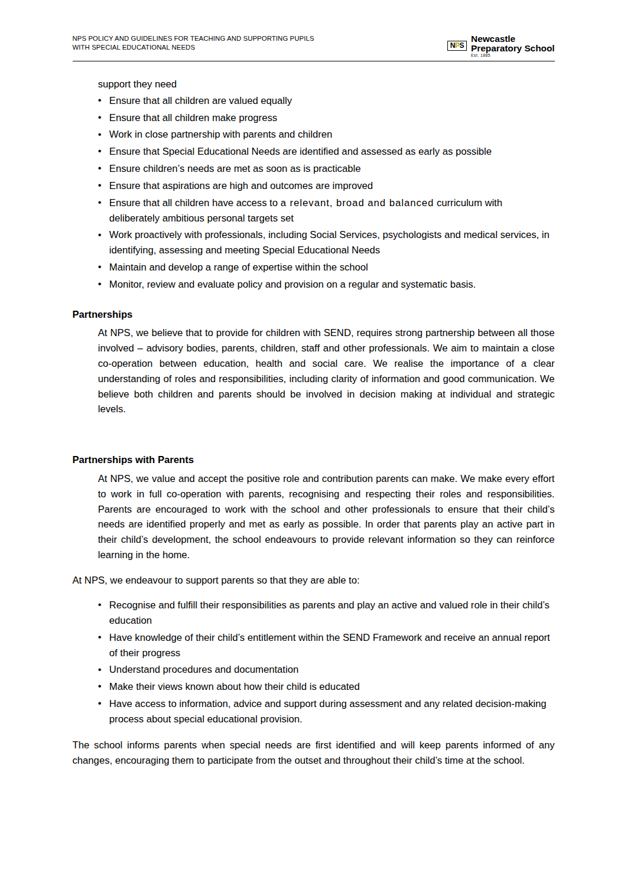NPS Policy and Guidelines for Teaching and Supporting Pupils
with Special Educational Needs
NPS Newcastle Preparatory School Est. 1885
support they need
Ensure that all children are valued equally
Ensure that all children make progress
Work in close partnership with parents and children
Ensure that Special Educational Needs are identified and assessed as early as possible
Ensure children’s needs are met as soon as is practicable
Ensure that aspirations are high and outcomes are improved
Ensure that all children have access to a relevant, broad and balanced curriculum with deliberately ambitious personal targets set
Work proactively with professionals, including Social Services, psychologists and medical services, in identifying, assessing and meeting Special Educational Needs
Maintain and develop a range of expertise within the school
Monitor, review and evaluate policy and provision on a regular and systematic basis.
Partnerships
At NPS, we believe that to provide for children with SEND, requires strong partnership between all those involved – advisory bodies, parents, children, staff and other professionals. We aim to maintain a close co-operation between education, health and social care. We realise the importance of a clear understanding of roles and responsibilities, including clarity of information and good communication. We believe both children and parents should be involved in decision making at individual and strategic levels.
Partnerships with Parents
At NPS, we value and accept the positive role and contribution parents can make. We make every effort to work in full co-operation with parents, recognising and respecting their roles and responsibilities. Parents are encouraged to work with the school and other professionals to ensure that their child’s needs are identified properly and met as early as possible. In order that parents play an active part in their child’s development, the school endeavours to provide relevant information so they can reinforce learning in the home.
At NPS, we endeavour to support parents so that they are able to:
Recognise and fulfill their responsibilities as parents and play an active and valued role in their child’s education
Have knowledge of their child’s entitlement within the SEND Framework and receive an annual report of their progress
Understand procedures and documentation
Make their views known about how their child is educated
Have access to information, advice and support during assessment and any related decision-making process about special educational provision.
The school informs parents when special needs are first identified and will keep parents informed of any changes, encouraging them to participate from the outset and throughout their child’s time at the school.